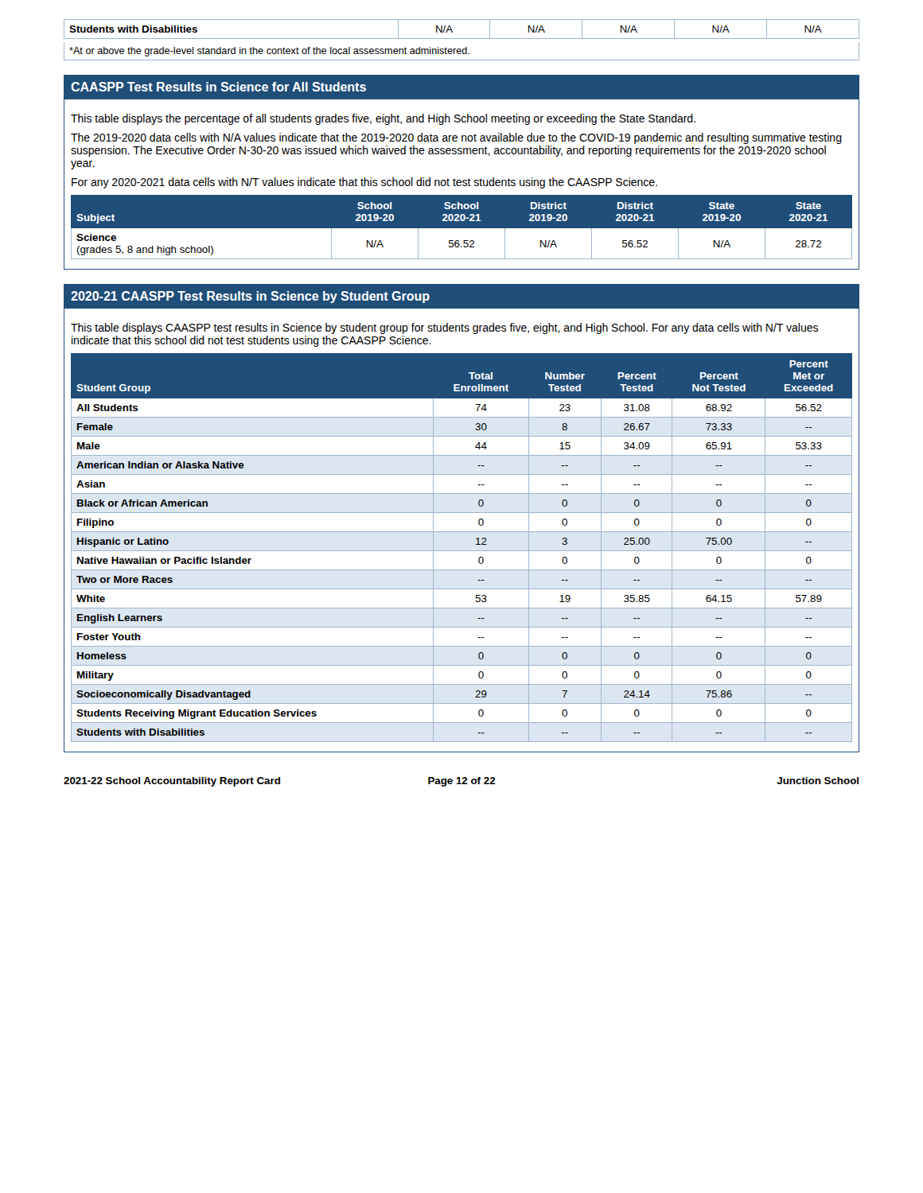| Students with Disabilities | N/A | N/A | N/A | N/A | N/A |
*At or above the grade-level standard in the context of the local assessment administered.
CAASPP Test Results in Science for All Students
This table displays the percentage of all students grades five, eight, and High School meeting or exceeding the State Standard.
The 2019-2020 data cells with N/A values indicate that the 2019-2020 data are not available due to the COVID-19 pandemic and resulting summative testing suspension. The Executive Order N-30-20 was issued which waived the assessment, accountability, and reporting requirements for the 2019-2020 school year.
For any 2020-2021 data cells with N/T values indicate that this school did not test students using the CAASPP Science.
| Subject | School 2019-20 | School 2020-21 | District 2019-20 | District 2020-21 | State 2019-20 | State 2020-21 |
| --- | --- | --- | --- | --- | --- | --- |
| Science (grades 5, 8 and high school) | N/A | 56.52 | N/A | 56.52 | N/A | 28.72 |
2020-21 CAASPP Test Results in Science by Student Group
This table displays CAASPP test results in Science by student group for students grades five, eight, and High School. For any data cells with N/T values indicate that this school did not test students using the CAASPP Science.
| Student Group | Total Enrollment | Number Tested | Percent Tested | Percent Not Tested | Percent Met or Exceeded |
| --- | --- | --- | --- | --- | --- |
| All Students | 74 | 23 | 31.08 | 68.92 | 56.52 |
| Female | 30 | 8 | 26.67 | 73.33 | -- |
| Male | 44 | 15 | 34.09 | 65.91 | 53.33 |
| American Indian or Alaska Native | -- | -- | -- | -- | -- |
| Asian | -- | -- | -- | -- | -- |
| Black or African American | 0 | 0 | 0 | 0 | 0 |
| Filipino | 0 | 0 | 0 | 0 | 0 |
| Hispanic or Latino | 12 | 3 | 25.00 | 75.00 | -- |
| Native Hawaiian or Pacific Islander | 0 | 0 | 0 | 0 | 0 |
| Two or More Races | -- | -- | -- | -- | -- |
| White | 53 | 19 | 35.85 | 64.15 | 57.89 |
| English Learners | -- | -- | -- | -- | -- |
| Foster Youth | -- | -- | -- | -- | -- |
| Homeless | 0 | 0 | 0 | 0 | 0 |
| Military | 0 | 0 | 0 | 0 | 0 |
| Socioeconomically Disadvantaged | 29 | 7 | 24.14 | 75.86 | -- |
| Students Receiving Migrant Education Services | 0 | 0 | 0 | 0 | 0 |
| Students with Disabilities | -- | -- | -- | -- | -- |
2021-22 School Accountability Report Card Page 12 of 22 Junction School